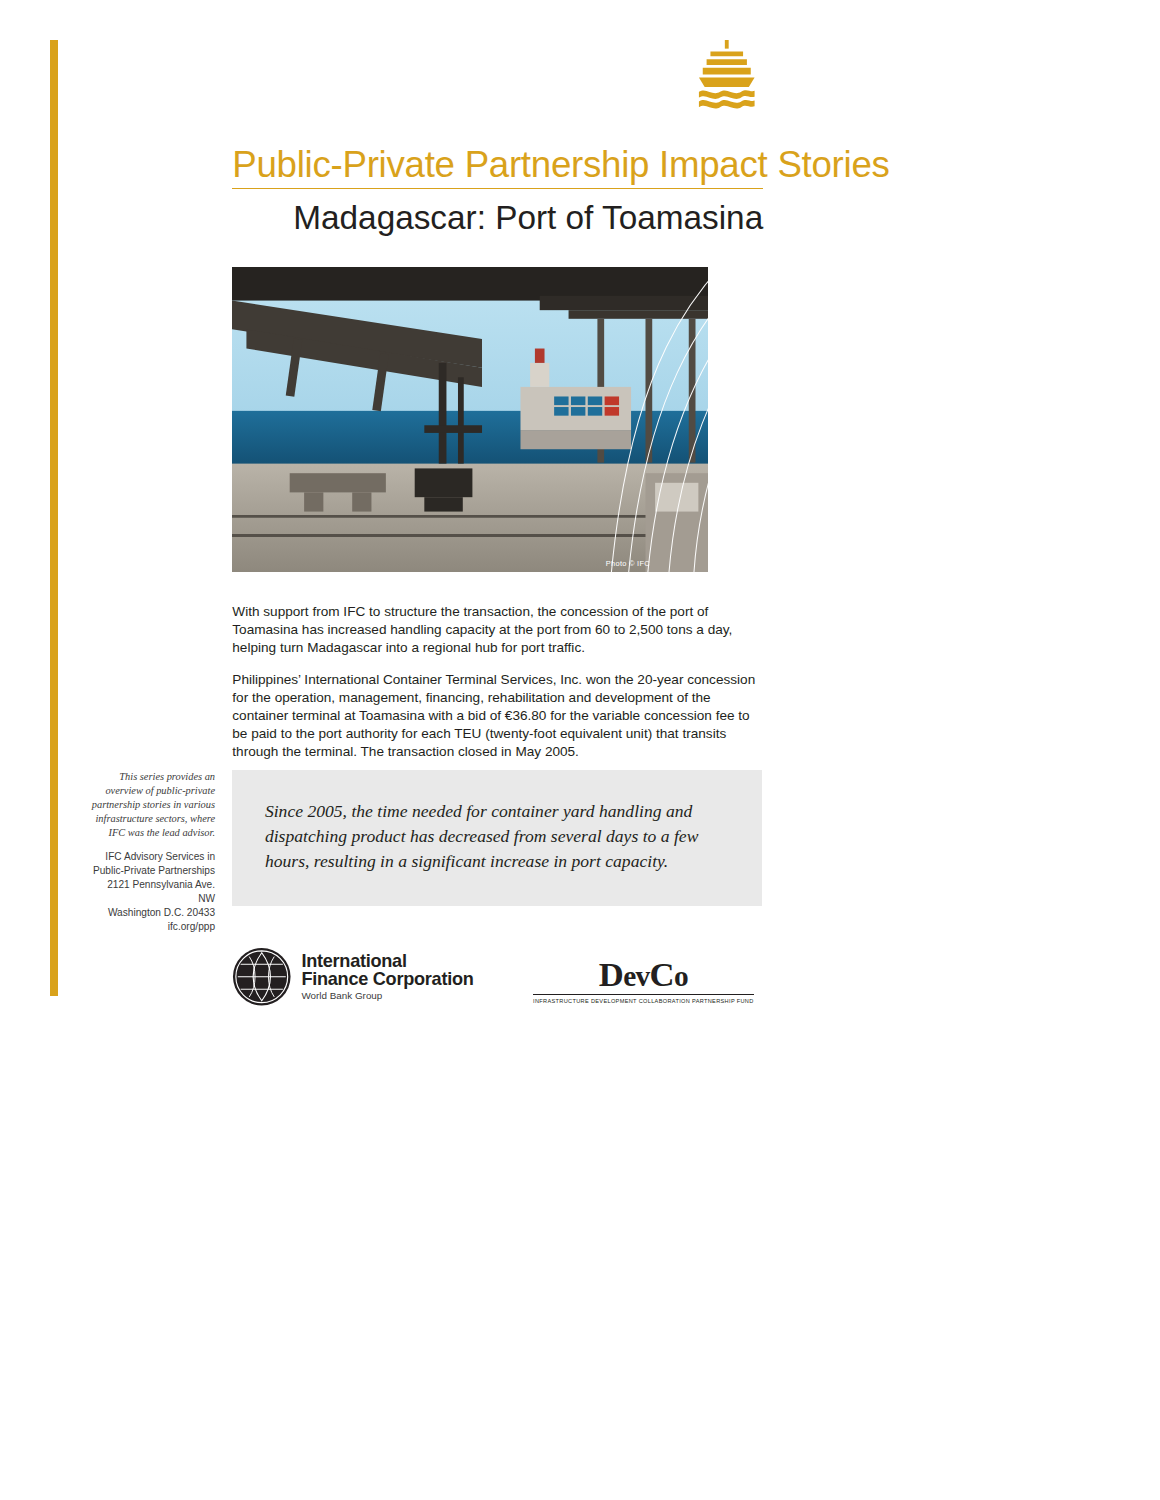Public-Private Partnership Impact Stories
Madagascar: Port of Toamasina
Photo © IFC
With support from IFC to structure the transaction, the concession of the port of Toamasina has increased handling capacity at the port from 60 to 2,500 tons a day, helping turn Madagascar into a regional hub for port traffic.
Philippines’ International Container Terminal Services, Inc. won the 20-year concession for the operation, management, financing, rehabilitation and development of the container terminal at Toamasina with a bid of €36.80 for the variable concession fee to be paid to the port authority for each TEU (twenty-foot equivalent unit) that transits through the terminal. The transaction closed in May 2005.
This series provides an overview of public-private partnership stories in various infrastructure sectors, where IFC was the lead advisor.
IFC Advisory Services in
Public-Private Partnerships
2121 Pennsylvania Ave. NW
Washington D.C. 20433
ifc.org/ppp
Since 2005, the time needed for container yard handling and dispatching product has decreased from several days to a few hours, resulting in a significant increase in port capacity.
International
Finance Corporation
World Bank Group
DevCo
INFRASTRUCTURE DEVELOPMENT COLLABORATION PARTNERSHIP FUND